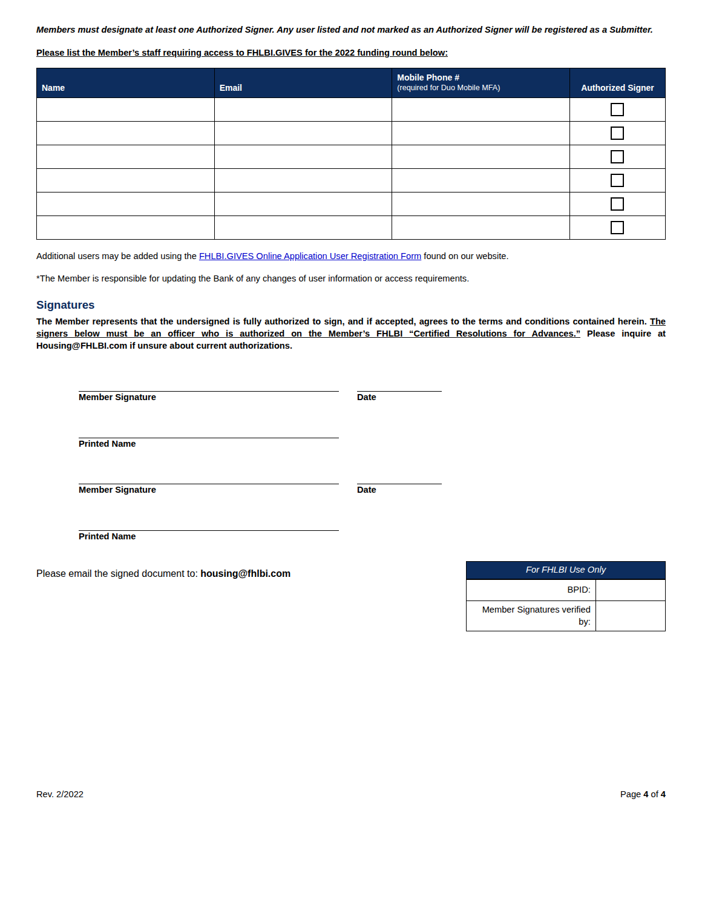Members must designate at least one Authorized Signer. Any user listed and not marked as an Authorized Signer will be registered as a Submitter.
Please list the Member’s staff requiring access to FHLBI.GIVES for the 2022 funding round below:
| Name | Email | Mobile Phone # (required for Duo Mobile MFA) | Authorized Signer |
| --- | --- | --- | --- |
Additional users may be added using the FHLBI.GIVES Online Application User Registration Form found on our website.
*The Member is responsible for updating the Bank of any changes of user information or access requirements.
Signatures
The Member represents that the undersigned is fully authorized to sign, and if accepted, agrees to the terms and conditions contained herein. The signers below must be an officer who is authorized on the Member’s FHLBI “Certified Resolutions for Advances.” Please inquire at Housing@FHLBI.com if unsure about current authorizations.
| Member Signature | | Date |
| Printed Name | | |
| Member Signature | | Date |
| Printed Name | | |
Please email the signed document to: housing@fhlbi.com
For FHLBI Use Only
| BPID: | |
| Member Signatures verified by: | |
Rev. 2/2022 Page 4 of 4